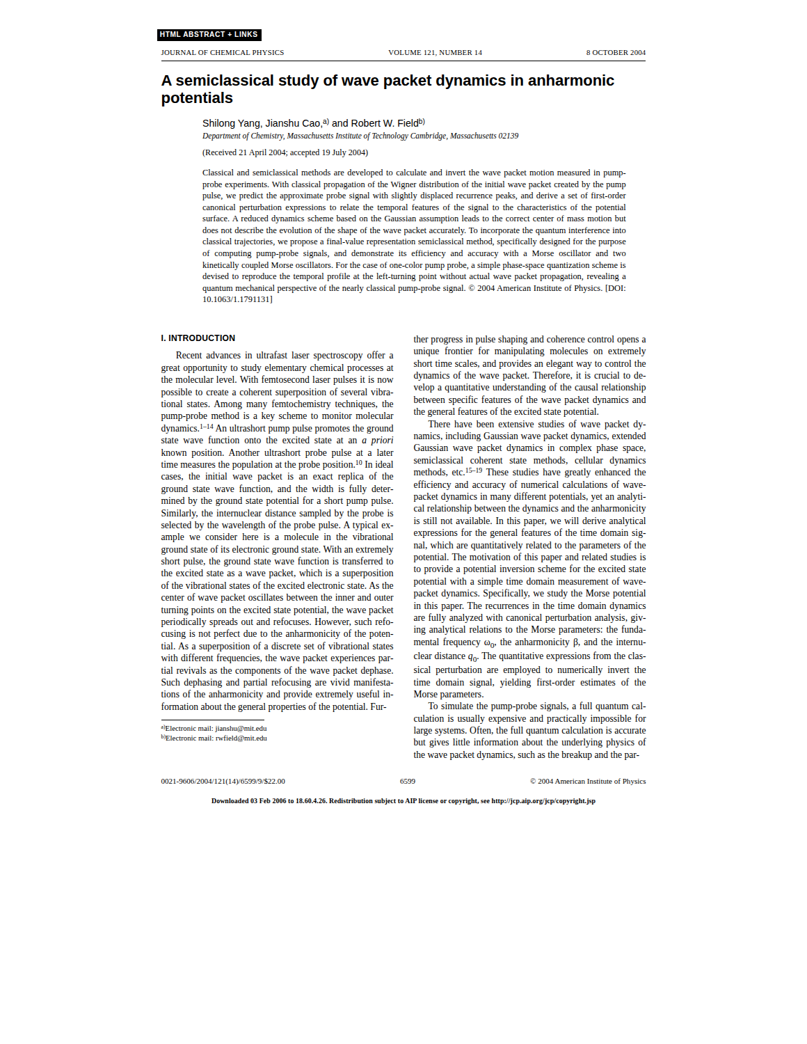HTML ABSTRACT + LINKS
Journal of Chemical Physics Volume 121, Number 14 8 October 2004
A semiclassical study of wave packet dynamics in anharmonic potentials
Shilong Yang, Jianshu Cao,a) and Robert W. Fieldb)
Department of Chemistry, Massachusetts Institute of Technology Cambridge, Massachusetts 02139
(Received 21 April 2004; accepted 19 July 2004)
Classical and semiclassical methods are developed to calculate and invert the wave packet motion measured in pump-probe experiments. With classical propagation of the Wigner distribution of the initial wave packet created by the pump pulse, we predict the approximate probe signal with slightly displaced recurrence peaks, and derive a set of first-order canonical perturbation expressions to relate the temporal features of the signal to the characteristics of the potential surface. A reduced dynamics scheme based on the Gaussian assumption leads to the correct center of mass motion but does not describe the evolution of the shape of the wave packet accurately. To incorporate the quantum interference into classical trajectories, we propose a final-value representation semiclassical method, specifically designed for the purpose of computing pump-probe signals, and demonstrate its efficiency and accuracy with a Morse oscillator and two kinetically coupled Morse oscillators. For the case of one-color pump probe, a simple phase-space quantization scheme is devised to reproduce the temporal profile at the left-turning point without actual wave packet propagation, revealing a quantum mechanical perspective of the nearly classical pump-probe signal. © 2004 American Institute of Physics. [DOI: 10.1063/1.1791131]
I. INTRODUCTION
Recent advances in ultrafast laser spectroscopy offer a great opportunity to study elementary chemical processes at the molecular level. With femtosecond laser pulses it is now possible to create a coherent superposition of several vibrational states. Among many femtochemistry techniques, the pump-probe method is a key scheme to monitor molecular dynamics.1–14 An ultrashort pump pulse promotes the ground state wave function onto the excited state at an a priori known position. Another ultrashort probe pulse at a later time measures the population at the probe position.10 In ideal cases, the initial wave packet is an exact replica of the ground state wave function, and the width is fully determined by the ground state potential for a short pump pulse. Similarly, the internuclear distance sampled by the probe is selected by the wavelength of the probe pulse. A typical example we consider here is a molecule in the vibrational ground state of its electronic ground state. With an extremely short pulse, the ground state wave function is transferred to the excited state as a wave packet, which is a superposition of the vibrational states of the excited electronic state. As the center of wave packet oscillates between the inner and outer turning points on the excited state potential, the wave packet periodically spreads out and refocuses. However, such refocusing is not perfect due to the anharmonicity of the potential. As a superposition of a discrete set of vibrational states with different frequencies, the wave packet experiences partial revivals as the components of the wave packet dephase. Such dephasing and partial refocusing are vivid manifestations of the anharmonicity and provide extremely useful information about the general properties of the potential. Fur-
a)Electronic mail: jianshu@mit.edu
b)Electronic mail: rwfield@mit.edu
ther progress in pulse shaping and coherence control opens a unique frontier for manipulating molecules on extremely short time scales, and provides an elegant way to control the dynamics of the wave packet. Therefore, it is crucial to develop a quantitative understanding of the causal relationship between specific features of the wave packet dynamics and the general features of the excited state potential.
There have been extensive studies of wave packet dynamics, including Gaussian wave packet dynamics, extended Gaussian wave packet dynamics in complex phase space, semiclassical coherent state methods, cellular dynamics methods, etc.15–19 These studies have greatly enhanced the efficiency and accuracy of numerical calculations of wave-packet dynamics in many different potentials, yet an analytical relationship between the dynamics and the anharmonicity is still not available. In this paper, we will derive analytical expressions for the general features of the time domain signal, which are quantitatively related to the parameters of the potential. The motivation of this paper and related studies is to provide a potential inversion scheme for the excited state potential with a simple time domain measurement of wave-packet dynamics. Specifically, we study the Morse potential in this paper. The recurrences in the time domain dynamics are fully analyzed with canonical perturbation analysis, giving analytical relations to the Morse parameters: the fundamental frequency ω0, the anharmonicity β, and the internuclear distance q0. The quantitative expressions from the classical perturbation are employed to numerically invert the time domain signal, yielding first-order estimates of the Morse parameters.
To simulate the pump-probe signals, a full quantum calculation is usually expensive and practically impossible for large systems. Often, the full quantum calculation is accurate but gives little information about the underlying physics of the wave packet dynamics, such as the breakup and the par-
0021-9606/2004/121(14)/6599/9/$22.00 6599 © 2004 American Institute of Physics
Downloaded 03 Feb 2006 to 18.60.4.26. Redistribution subject to AIP license or copyright, see http://jcp.aip.org/jcp/copyright.jsp